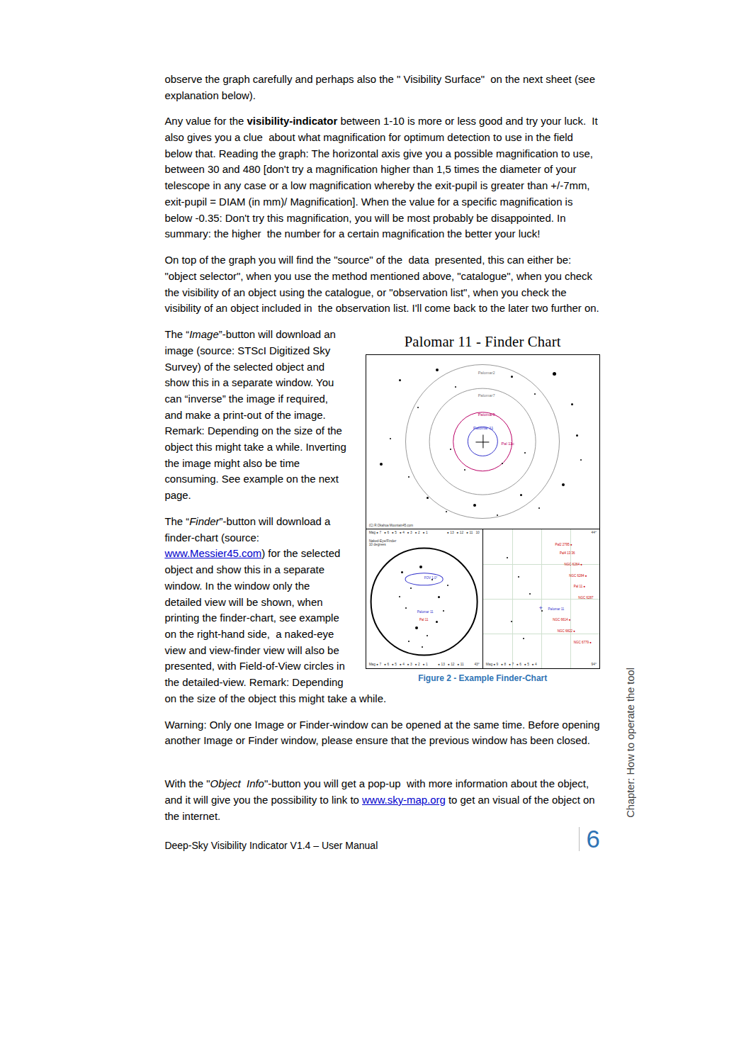observe the graph carefully and perhaps also the " Visibility Surface" on the next sheet (see explanation below).
Any value for the visibility-indicator between 1-10 is more or less good and try your luck. It also gives you a clue about what magnification for optimum detection to use in the field below that. Reading the graph: The horizontal axis give you a possible magnification to use, between 30 and 480 [don't try a magnification higher than 1,5 times the diameter of your telescope in any case or a low magnification whereby the exit-pupil is greater than +/-7mm, exit-pupil = DIAM (in mm)/ Magnification]. When the value for a specific magnification is below -0.35: Don't try this magnification, you will be most probably be disappointed. In summary: the higher the number for a certain magnification the better your luck!
On top of the graph you will find the "source" of the data presented, this can either be: "object selector", when you use the method mentioned above, "catalogue", when you check the visibility of an object using the catalogue, or "observation list", when you check the visibility of an object included in the observation list. I'll come back to the later two further on.
Palomar 11 - Finder Chart
Palomar2
Palomar7
Palomar9
Palomar 11
Pal 11c
(C) R.Okahoa Mountain45.com
Mag ● 7 ● 6 ● 5 ● 4 ● 3 ● 2 ● 1 ● 13 ● 12 ● 11 10
Naked-Eye/Finder
10 degrees
FOV 1.0°
Palomar 11
Pal 11
Mag ● 7 ● 6 ● 5 ● 4 ● 3 ● 2 ● 1 ● 13 ● 12 ● 11 43°
44°
Pal2 2795 ●
Pal4 13 36
NGC 6264 ●
NGC 6284 ●
Pal 11 ●
NGC 6287
Palomar 11
NGC 6614 ●
NGC 6822 ●
NGC 6779 ●
+
Mag ● 9 ● 8 ● 7 ● 6 ● 5 ● 4 94°
Figure 2 - Example Finder-Chart
The “Image”-button will download an image (source: STScI Digitized Sky Survey) of the selected object and show this in a separate window. You can “inverse” the image if required, and make a print-out of the image. Remark: Depending on the size of the object this might take a while. Inverting the image might also be time consuming. See example on the next page.
The “Finder”-button will download a finder-chart (source: www.Messier45.com) for the selected object and show this in a separate window. In the window only the detailed view will be shown, when printing the finder-chart, see example on the right-hand side, a naked-eye view and view-finder view will also be presented, with Field-of-View circles in the detailed-view. Remark: Depending on the size of the object this might take a while.
Warning: Only one Image or Finder-window can be opened at the same time. Before opening another Image or Finder window, please ensure that the previous window has been closed.
With the "Object Info"-button you will get a pop-up with more information about the object, and it will give you the possibility to link to www.sky-map.org to get an visual of the object on the internet.
Chapter: How to operate the tool
Deep-Sky Visibility Indicator V1.4 – User Manual
6